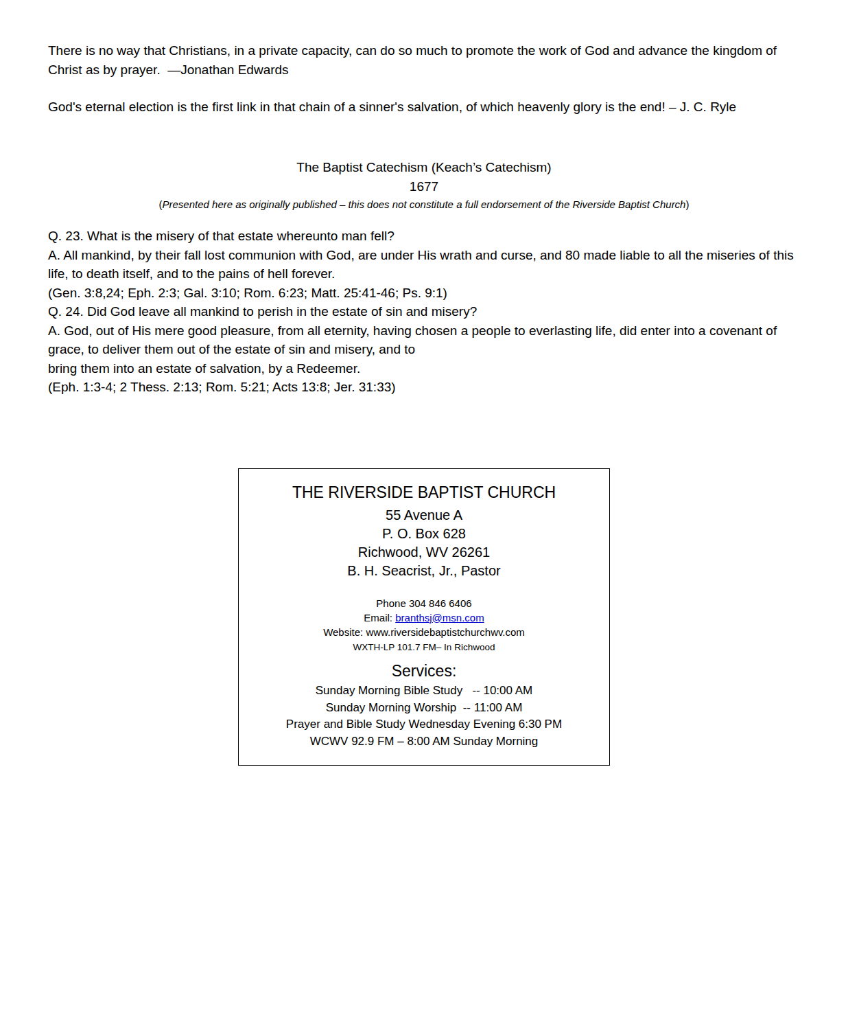There is no way that Christians, in a private capacity, can do so much to promote the work of God and advance the kingdom of Christ as by prayer. —Jonathan Edwards
God's eternal election is the first link in that chain of a sinner's salvation, of which heavenly glory is the end! – J. C. Ryle
The Baptist Catechism (Keach’s Catechism)
1677
(Presented here as originally published – this does not constitute a full endorsement of the Riverside Baptist Church)
Q. 23. What is the misery of that estate whereunto man fell?
A. All mankind, by their fall lost communion with God, are under His wrath and curse, and 80 made liable to all the miseries of this life, to death itself, and to the pains of hell forever.
(Gen. 3:8,24; Eph. 2:3; Gal. 3:10; Rom. 6:23; Matt. 25:41-46; Ps. 9:1)
Q. 24. Did God leave all mankind to perish in the estate of sin and misery?
A. God, out of His mere good pleasure, from all eternity, having chosen a people to everlasting life, did enter into a covenant of grace, to deliver them out of the estate of sin and misery, and to
bring them into an estate of salvation, by a Redeemer.
(Eph. 1:3-4; 2 Thess. 2:13; Rom. 5:21; Acts 13:8; Jer. 31:33)
THE RIVERSIDE BAPTIST CHURCH
55 Avenue A
P. O. Box 628
Richwood, WV 26261
B. H. Seacrist, Jr., Pastor
Phone 304 846 6406
Email: branthsj@msn.com
Website: www.riversidebaptistchurchwv.com
WXTH-LP 101.7 FM– In Richwood
Services:
Sunday Morning Bible Study -- 10:00 AM
Sunday Morning Worship -- 11:00 AM
Prayer and Bible Study Wednesday Evening 6:30 PM
WCWV 92.9 FM – 8:00 AM Sunday Morning